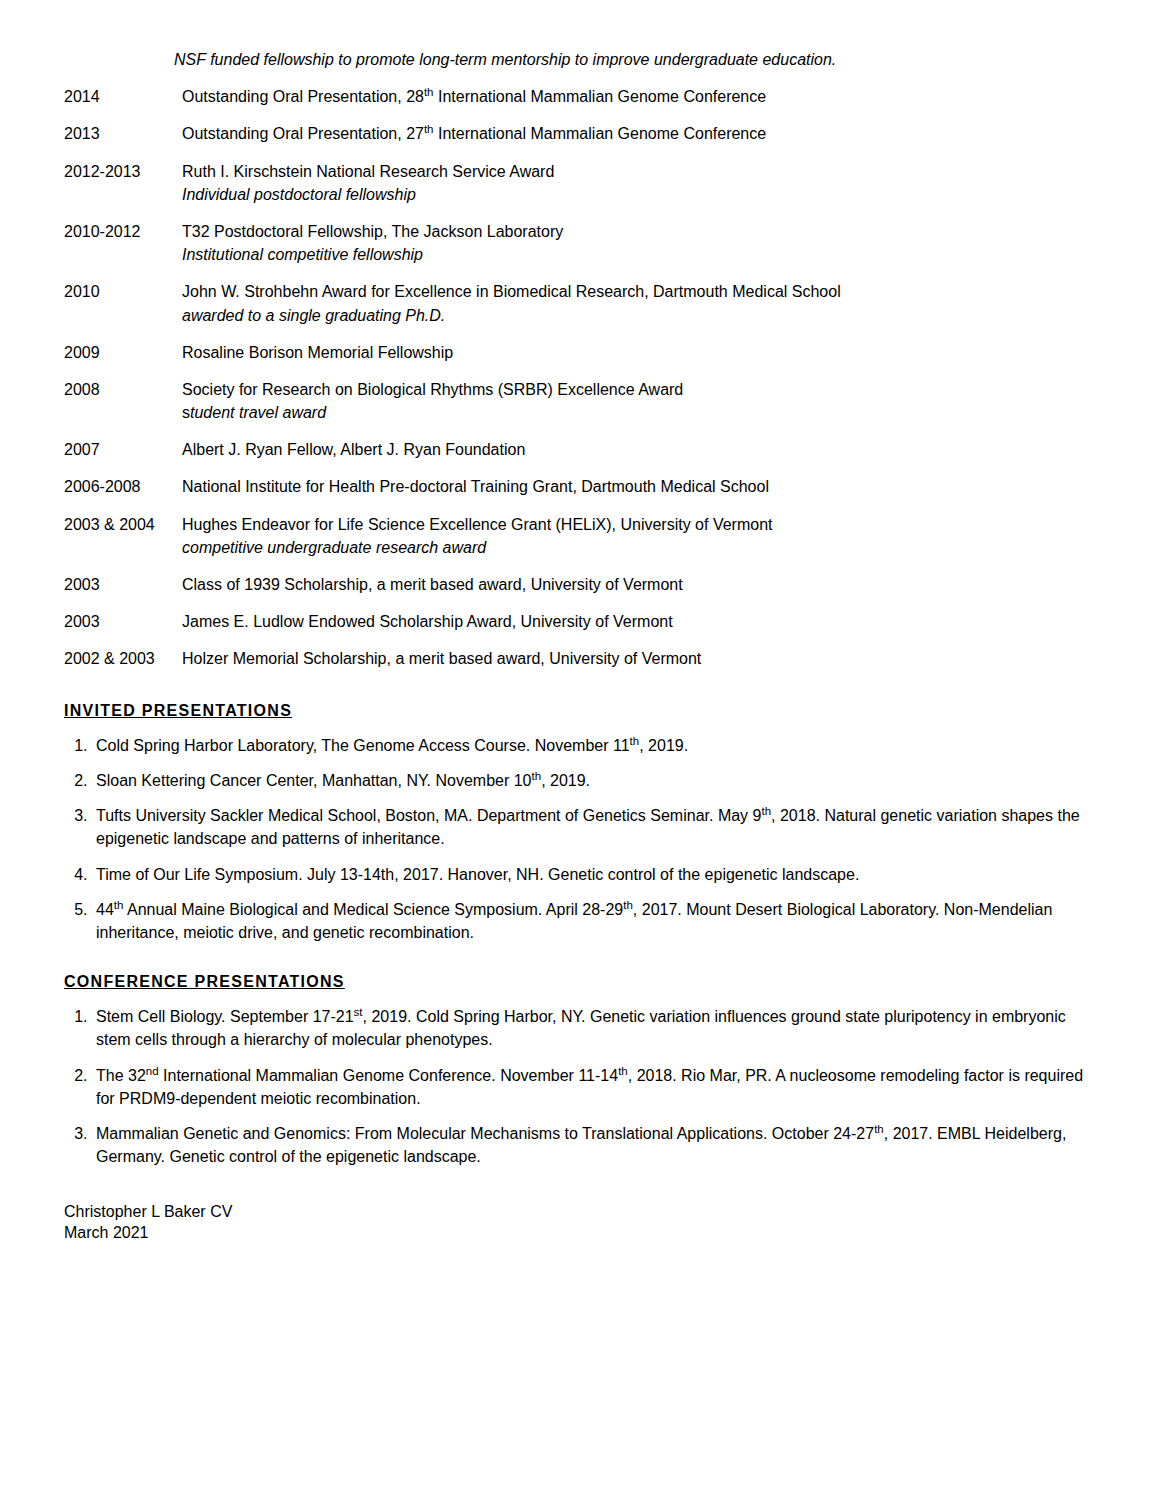NSF funded fellowship to promote long-term mentorship to improve undergraduate education.
2014
Outstanding Oral Presentation, 28th International Mammalian Genome Conference
2013
Outstanding Oral Presentation, 27th International Mammalian Genome Conference
2012-2013
Ruth I. Kirschstein National Research Service Award
Individual postdoctoral fellowship
2010-2012
T32 Postdoctoral Fellowship, The Jackson Laboratory
Institutional competitive fellowship
2010
John W. Strohbehn Award for Excellence in Biomedical Research, Dartmouth Medical School
awarded to a single graduating Ph.D.
2009
Rosaline Borison Memorial Fellowship
2008
Society for Research on Biological Rhythms (SRBR) Excellence Award
student travel award
2007
Albert J. Ryan Fellow, Albert J. Ryan Foundation
2006-2008
National Institute for Health Pre-doctoral Training Grant, Dartmouth Medical School
2003 & 2004
Hughes Endeavor for Life Science Excellence Grant (HELiX), University of Vermont
competitive undergraduate research award
2003
Class of 1939 Scholarship, a merit based award, University of Vermont
2003
James E. Ludlow Endowed Scholarship Award, University of Vermont
2002 & 2003
Holzer Memorial Scholarship, a merit based award, University of Vermont
INVITED PRESENTATIONS
Cold Spring Harbor Laboratory, The Genome Access Course. November 11th, 2019.
Sloan Kettering Cancer Center, Manhattan, NY. November 10th, 2019.
Tufts University Sackler Medical School, Boston, MA. Department of Genetics Seminar. May 9th, 2018. Natural genetic variation shapes the epigenetic landscape and patterns of inheritance.
Time of Our Life Symposium. July 13-14th, 2017. Hanover, NH. Genetic control of the epigenetic landscape.
44th Annual Maine Biological and Medical Science Symposium. April 28-29th, 2017. Mount Desert Biological Laboratory. Non-Mendelian inheritance, meiotic drive, and genetic recombination.
CONFERENCE PRESENTATIONS
Stem Cell Biology. September 17-21st, 2019. Cold Spring Harbor, NY. Genetic variation influences ground state pluripotency in embryonic stem cells through a hierarchy of molecular phenotypes.
The 32nd International Mammalian Genome Conference. November 11-14th, 2018. Rio Mar, PR. A nucleosome remodeling factor is required for PRDM9-dependent meiotic recombination.
Mammalian Genetic and Genomics: From Molecular Mechanisms to Translational Applications. October 24-27th, 2017. EMBL Heidelberg, Germany. Genetic control of the epigenetic landscape.
Christopher L Baker CV
March 2021